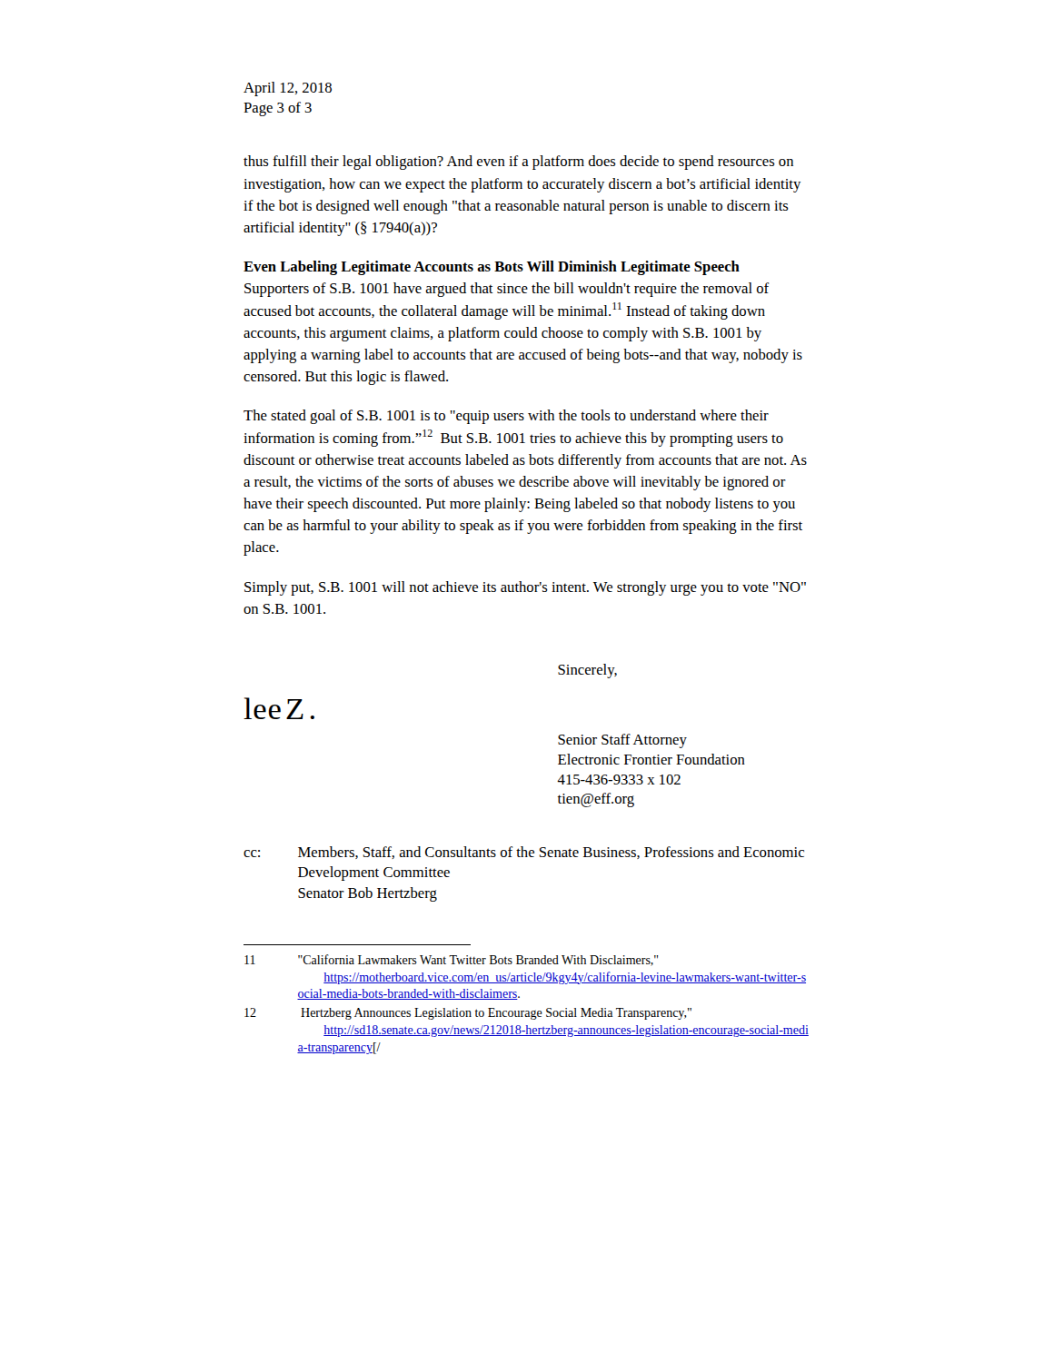April 12, 2018
Page 3 of 3
thus fulfill their legal obligation? And even if a platform does decide to spend resources on investigation, how can we expect the platform to accurately discern a bot’s artificial identity if the bot is designed well enough "that a reasonable natural person is unable to discern its artificial identity" (§ 17940(a))?
Even Labeling Legitimate Accounts as Bots Will Diminish Legitimate Speech
Supporters of S.B. 1001 have argued that since the bill wouldn't require the removal of accused bot accounts, the collateral damage will be minimal.11 Instead of taking down accounts, this argument claims, a platform could choose to comply with S.B. 1001 by applying a warning label to accounts that are accused of being bots--and that way, nobody is censored. But this logic is flawed.
The stated goal of S.B. 1001 is to "equip users with the tools to understand where their information is coming from.”12 But S.B. 1001 tries to achieve this by prompting users to discount or otherwise treat accounts labeled as bots differently from accounts that are not. As a result, the victims of the sorts of abuses we describe above will inevitably be ignored or have their speech discounted. Put more plainly: Being labeled so that nobody listens to you can be as harmful to your ability to speak as if you were forbidden from speaking in the first place.
Simply put, S.B. 1001 will not achieve its author's intent. We strongly urge you to vote "NO" on S.B. 1001.
Sincerely,
lee Z .
Senior Staff Attorney
Electronic Frontier Foundation
415-436-9333 x 102
tien@eff.org
| cc: | Members, Staff, and Consultants of the Senate Business, Professions and Economic Development Committee Senator Bob Hertzberg |
11
"California Lawmakers Want Twitter Bots Branded With Disclaimers,"
https://motherboard.vice.com/en_us/article/9kgy4y/california-levine-lawmakers-want-twitter-social-media-bots-branded-with-disclaimers.
12
Hertzberg Announces Legislation to Encourage Social Media Transparency,"
http://sd18.senate.ca.gov/news/212018-hertzberg-announces-legislation-encourage-social-media-transparency[/